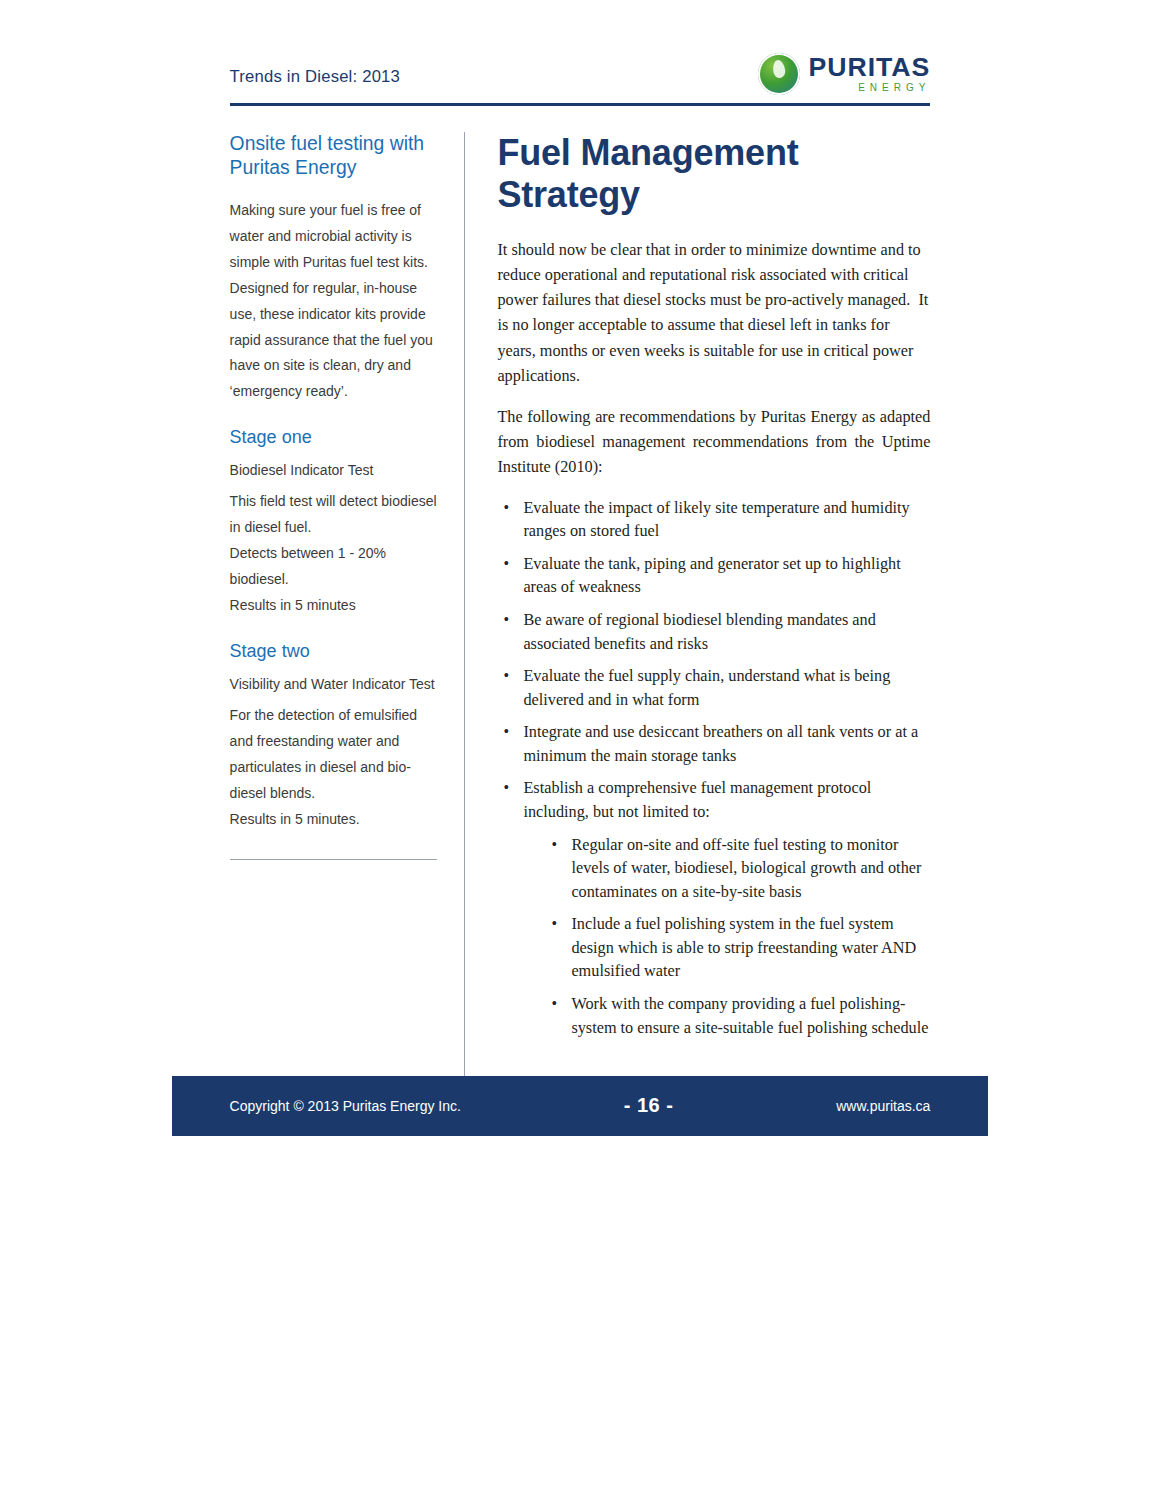Trends in Diesel: 2013
PURITAS
ENERGY
Onsite fuel testing with Puritas Energy
Making sure your fuel is free of water and microbial activity is simple with Puritas fuel test kits. Designed for regular, in-house use, these indicator kits provide rapid assurance that the fuel you have on site is clean, dry and ‘emergency ready’.
Stage one
Biodiesel Indicator Test
This field test will detect biodiesel in diesel fuel.
Detects between 1 - 20% biodiesel.
Results in 5 minutes
Stage two
Visibility and Water Indicator Test
For the detection of emulsified and freestanding water and particulates in diesel and bio-diesel blends.
Results in 5 minutes.
Fuel Management Strategy
It should now be clear that in order to minimize downtime and to reduce operational and reputational risk associated with critical power failures that diesel stocks must be pro-actively managed. It is no longer acceptable to assume that diesel left in tanks for years, months or even weeks is suitable for use in critical power applications.
The following are recommendations by Puritas Energy as adapted from biodiesel management recommendations from the Uptime Institute (2010):
Evaluate the impact of likely site temperature and humidity ranges on stored fuel
Evaluate the tank, piping and generator set up to highlight areas of weakness
Be aware of regional biodiesel blending mandates and associated benefits and risks
Evaluate the fuel supply chain, understand what is being delivered and in what form
Integrate and use desiccant breathers on all tank vents or at a minimum the main storage tanks
Establish a comprehensive fuel management protocol including, but not limited to:
Regular on-site and off-site fuel testing to monitor levels of water, biodiesel, biological growth and other contaminates on a site-by-site basis
Include a fuel polishing system in the fuel system design which is able to strip freestanding water AND emulsified water
Work with the company providing a fuel polishing-system to ensure a site-suitable fuel polishing schedule
Copyright © 2013 Puritas Energy Inc.
- 16 -
www.puritas.ca